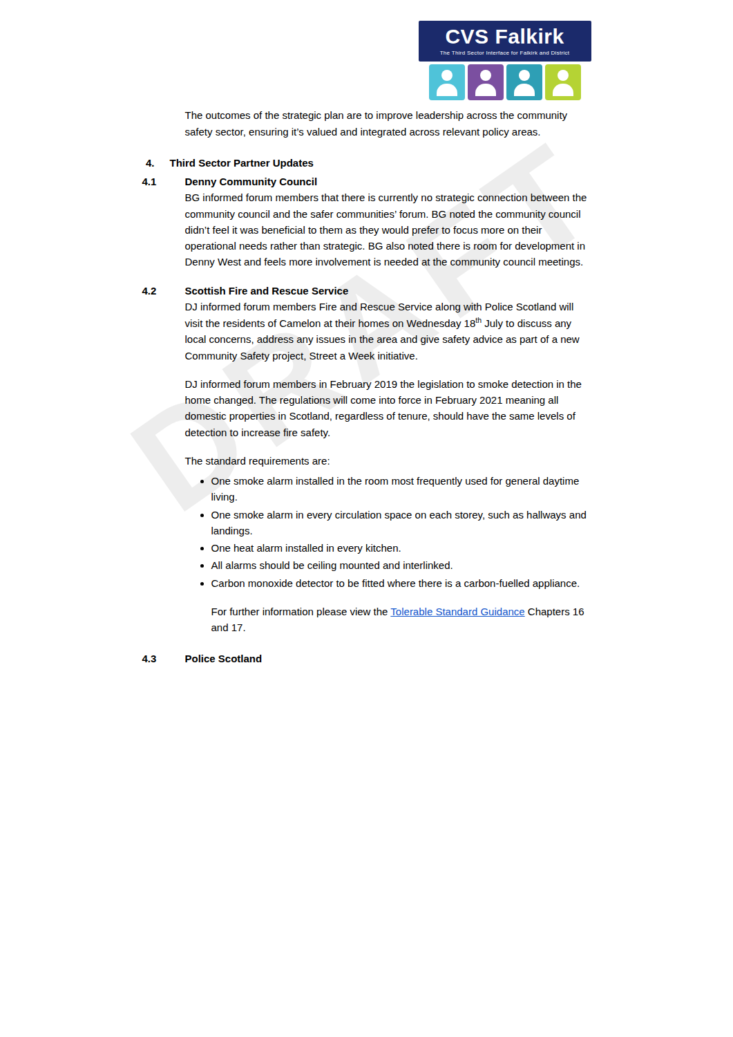DRAFT
CVS Falkirk
The Third Sector Interface for Falkirk and District
The outcomes of the strategic plan are to improve leadership across the community safety sector, ensuring it’s valued and integrated across relevant policy areas.
4. Third Sector Partner Updates
4.1 Denny Community Council
BG informed forum members that there is currently no strategic connection between the community council and the safer communities’ forum. BG noted the community council didn’t feel it was beneficial to them as they would prefer to focus more on their operational needs rather than strategic. BG also noted there is room for development in Denny West and feels more involvement is needed at the community council meetings.
4.2 Scottish Fire and Rescue Service
DJ informed forum members Fire and Rescue Service along with Police Scotland will visit the residents of Camelon at their homes on Wednesday 18th July to discuss any local concerns, address any issues in the area and give safety advice as part of a new Community Safety project, Street a Week initiative.
DJ informed forum members in February 2019 the legislation to smoke detection in the home changed. The regulations will come into force in February 2021 meaning all domestic properties in Scotland, regardless of tenure, should have the same levels of detection to increase fire safety.
The standard requirements are:
One smoke alarm installed in the room most frequently used for general daytime living.
One smoke alarm in every circulation space on each storey, such as hallways and landings.
One heat alarm installed in every kitchen.
All alarms should be ceiling mounted and interlinked.
Carbon monoxide detector to be fitted where there is a carbon-fuelled appliance.
For further information please view the Tolerable Standard Guidance Chapters 16 and 17.
4.3 Police Scotland